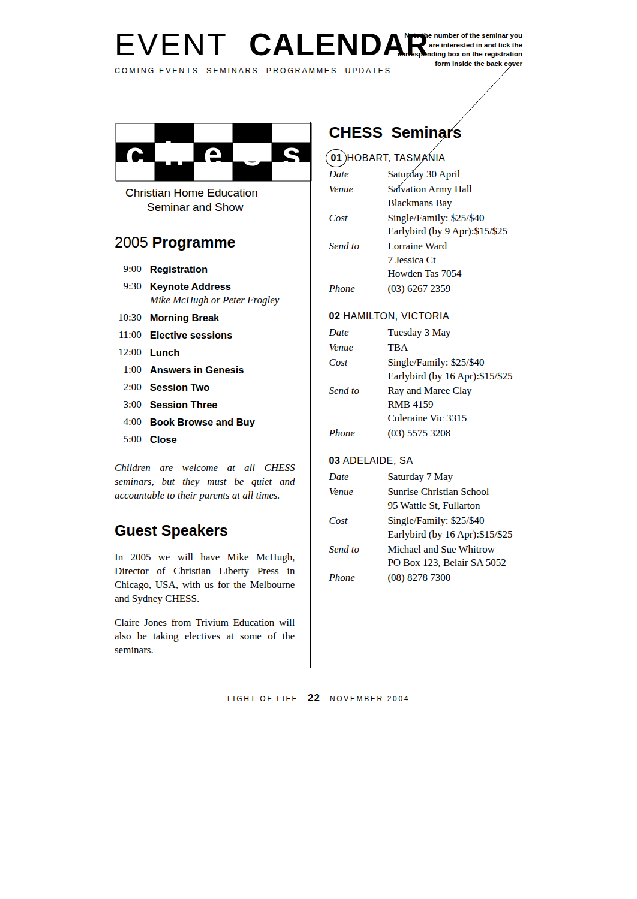EVENT CALENDAR
Coming Events Seminars Programmes Updates
Note the number of the seminar you
are interested in and tick the
corresponding box on the registration
form inside the back cover
c h e s s
Christian Home Education Seminar and Show
2005 Programme
| 9:00 | Registration |
| 9:30 | Keynote Address Mike McHugh or Peter Frogley |
| 10:30 | Morning Break |
| 11:00 | Elective sessions |
| 12:00 | Lunch |
| 1:00 | Answers in Genesis |
| 2:00 | Session Two |
| 3:00 | Session Three |
| 4:00 | Book Browse and Buy |
| 5:00 | Close |
Children are welcome at all CHESS seminars, but they must be quiet and accountable to their parents at all times.
Guest Speakers
In 2005 we will have Mike McHugh, Director of Christian Liberty Press in Chicago, USA, with us for the Melbourne and Sydney CHESS.
Claire Jones from Trivium Education will also be taking electives at some of the seminars.
CHESS Seminars
01 HOBART, TASMANIA
| Date | Saturday 30 April |
| Venue | Salvation Army Hall Blackmans Bay |
| Cost | Single/Family: $25/$40 Earlybird (by 9 Apr):$15/$25 |
| Send to | Lorraine Ward 7 Jessica Ct Howden Tas 7054 |
| Phone | (03) 6267 2359 |
02 HAMILTON, VICTORIA
| Date | Tuesday 3 May |
| Venue | TBA |
| Cost | Single/Family: $25/$40 Earlybird (by 16 Apr):$15/$25 |
| Send to | Ray and Maree Clay RMB 4159 Coleraine Vic 3315 |
| Phone | (03) 5575 3208 |
03 ADELAIDE, SA
| Date | Saturday 7 May |
| Venue | Sunrise Christian School 95 Wattle St, Fullarton |
| Cost | Single/Family: $25/$40 Earlybird (by 16 Apr):$15/$25 |
| Send to | Michael and Sue Whitrow PO Box 123, Belair SA 5052 |
| Phone | (08) 8278 7300 |
LIGHT OF LIFE 22 NOVEMBER 2004